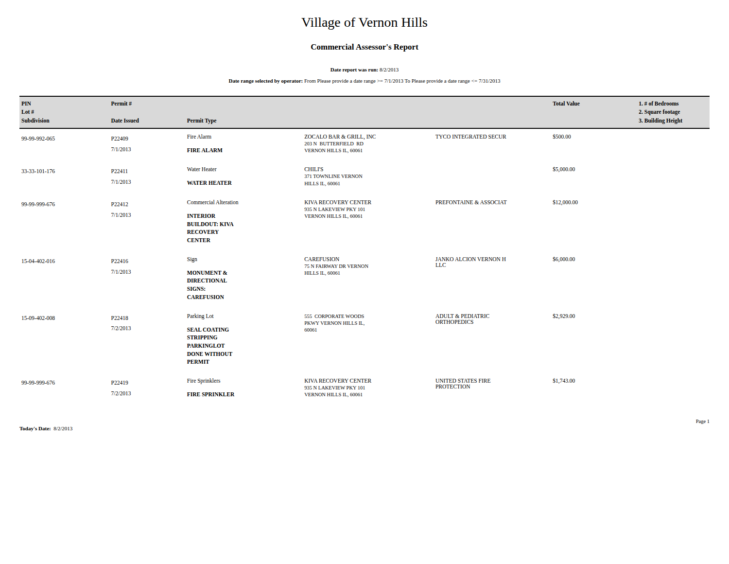Village of Vernon Hills
Commercial Assessor's Report
Date report was run: 8/2/2013
Date range selected by operator: From Please provide a date range >= 7/1/2013 To Please provide a date range <= 7/31/2013
| PIN Lot # Subdivision | Permit # Date Issued | Permit Type | | | Total Value | # of Bedrooms Square footage Building Height |
| --- | --- | --- | --- | --- | --- | --- |
| 99-99-992-065 | P22409 7/1/2013 | Fire Alarm FIRE ALARM | ZOCALO BAR & GRILL, INC 203 N BUTTERFIELD RD VERNON HILLS IL, 60061 | TYCO INTEGRATED SECUR | $500.00 | |
| 33-33-101-176 | P22411 7/1/2013 | Water Heater WATER HEATER | CHILI'S 371 TOWNLINE VERNON HILLS IL, 60061 | | $5,000.00 | |
| 99-99-999-676 | P22412 7/1/2013 | Commercial Alteration INTERIOR BUILDOUT: KIVA RECOVERY CENTER | KIVA RECOVERY CENTER 935 N LAKEVIEW PKY 101 VERNON HILLS IL, 60061 | PREFONTAINE & ASSOCIAT | $12,000.00 | |
| 15-04-402-016 | P22416 7/1/2013 | Sign MONUMENT & DIRECTIONAL SIGNS: CAREFUSION | CAREFUSION 75 N FAIRWAY DR VERNON HILLS IL, 60061 | JANKO ALCION VERNON H LLC | $6,000.00 | |
| 15-09-402-008 | P22418 7/2/2013 | Parking Lot SEAL COATING STRIPPING PARKINGLOT DONE WITHOUT PERMIT | 555 CORPORATE WOODS PKWY VERNON HILLS IL, 60061 | ADULT & PEDIATRIC ORTHOPEDICS | $2,929.00 | |
| 99-99-999-676 | P22419 7/2/2013 | Fire Sprinklers FIRE SPRINKLER | KIVA RECOVERY CENTER 935 N LAKEVIEW PKY 101 VERNON HILLS IL, 60061 | UNITED STATES FIRE PROTECTION | $1,743.00 | |
Page 1 Today's Date: 8/2/2013